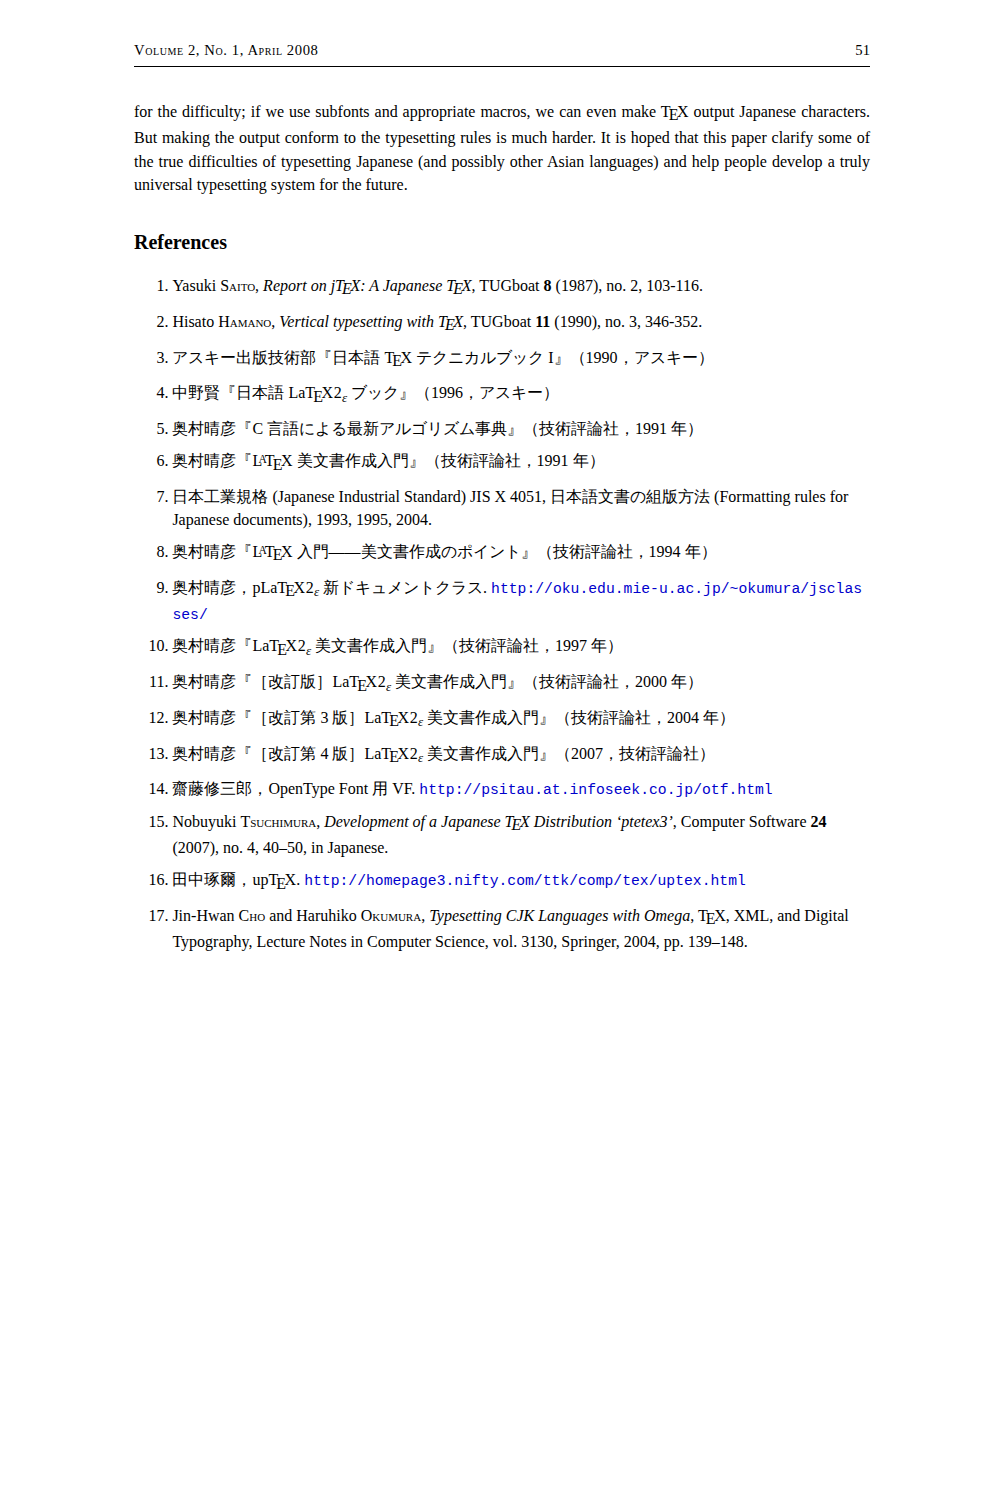Volume 2, No. 1, April 2008 51
for the difficulty; if we use subfonts and appropriate macros, we can even make Te X output Japanese characters. But making the output conform to the typesetting rules is much harder. It is hoped that this paper clarify some of the true difficulties of typesetting Japanese (and possibly other Asian languages) and help people develop a truly universal typesetting system for the future.
References
Yasuki Saito, Report on jTe X: A Japanese Te X, TUGboat 8 (1987), no. 2, 103-116.
Hisato Hamano, Vertical typesetting with Te X, TUGboat 11 (1990), no. 3, 346-352.
アスキー出版技術部『日本語 Te X テクニカルブック I』（1990，アスキー）
中野賢『日本語 La Te X2 ε ブック』（1996，アスキー）
奥村晴彦『C 言語による最新アルゴリズム事典』（技術評論社，1991 年）
奥村晴彦『La Te X 美文書作成入門』（技術評論社，1991 年）
日本工業規格 (Japanese Industrial Standard) JIS X 4051, 日本語文書の組版方法 (Formatting rules for Japanese documents), 1993, 1995, 2004.
奥村晴彦『La Te X 入門——美文書作成のポイント』（技術評論社，1994 年）
奥村晴彦，pLa Te X2 ε 新ドキュメントクラス. http://oku.edu.mie-u.ac.jp/~okumura/jsclasses/
奥村晴彦『La Te X2 ε 美文書作成入門』（技術評論社，1997 年）
奥村晴彦『［改訂版］La Te X2 ε 美文書作成入門』（技術評論社，2000 年）
奥村晴彦『［改訂第 3 版］La Te X2 ε 美文書作成入門』（技術評論社，2004 年）
奥村晴彦『［改訂第 4 版］La Te X2 ε 美文書作成入門』（2007，技術評論社）
齋藤修三郎，OpenType Font 用 VF. http://psitau.at.infoseek.co.jp/otf.html
Nobuyuki Tsuchimura, Development of a Japanese Te X Distribution ‘ptetex3’, Computer Software 24 (2007), no. 4, 40–50, in Japanese.
田中琢爾，upTe X. http://homepage3.nifty.com/ttk/comp/tex/uptex.html
Jin-Hwan Cho and Haruhiko Okumura, Typesetting CJK Languages with Omega, Te X, XML, and Digital Typography, Lecture Notes in Computer Science, vol. 3130, Springer, 2004, pp. 139–148.